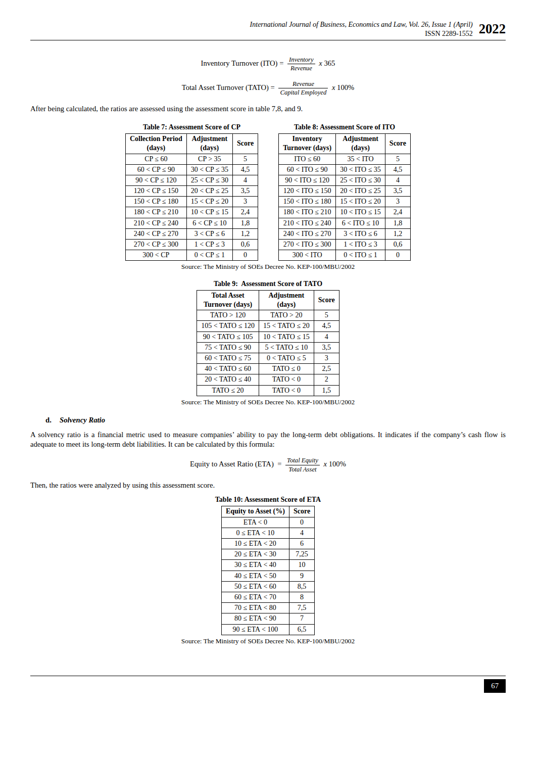International Journal of Business, Economics and Law, Vol. 26, Issue 1 (April)
ISSN 2289-1552
2022
Inventory Turnover (ITO) = Inventory Revenue x 365
Total Asset Turnover (TATO) = Revenue Capital Employed x 100%
After being calculated, the ratios are assessed using the assessment score in table 7,8, and 9.
Table 7: Assessment Score of CP
| Collection Period (days) | Adjustment (days) | Score |
| --- | --- | --- |
| CP ≤ 60 | CP > 35 | 5 |
| 60 < CP ≤ 90 | 30 < CP ≤ 35 | 4,5 |
| 90 < CP ≤ 120 | 25 < CP ≤ 30 | 4 |
| 120 < CP ≤ 150 | 20 < CP ≤ 25 | 3,5 |
| 150 < CP ≤ 180 | 15 < CP ≤ 20 | 3 |
| 180 < CP ≤ 210 | 10 < CP ≤ 15 | 2,4 |
| 210 < CP ≤ 240 | 6 < CP ≤ 10 | 1,8 |
| 240 < CP ≤ 270 | 3 < CP ≤ 6 | 1,2 |
| 270 < CP ≤ 300 | 1 < CP ≤ 3 | 0,6 |
| 300 < CP | 0 < CP ≤ 1 | 0 |
Table 8: Assessment Score of ITO
| Inventory Turnover (days) | Adjustment (days) | Score |
| --- | --- | --- |
| ITO ≤ 60 | 35 < ITO | 5 |
| 60 < ITO ≤ 90 | 30 < ITO ≤ 35 | 4,5 |
| 90 < ITO ≤ 120 | 25 < ITO ≤ 30 | 4 |
| 120 < ITO ≤ 150 | 20 < ITO ≤ 25 | 3,5 |
| 150 < ITO ≤ 180 | 15 < ITO ≤ 20 | 3 |
| 180 < ITO ≤ 210 | 10 < ITO ≤ 15 | 2,4 |
| 210 < ITO ≤ 240 | 6 < ITO ≤ 10 | 1,8 |
| 240 < ITO ≤ 270 | 3 < ITO ≤ 6 | 1,2 |
| 270 < ITO ≤ 300 | 1 < ITO ≤ 3 | 0,6 |
| 300 < ITO | 0 < ITO ≤ 1 | 0 |
Source: The Ministry of SOEs Decree No. KEP-100/MBU/2002
Table 9: Assessment Score of TATO
| Total Asset Turnover (days) | Adjustment (days) | Score |
| --- | --- | --- |
| TATO > 120 | TATO > 20 | 5 |
| 105 < TATO ≤ 120 | 15 < TATO ≤ 20 | 4,5 |
| 90 < TATO ≤ 105 | 10 < TATO ≤ 15 | 4 |
| 75 < TATO ≤ 90 | 5 < TATO ≤ 10 | 3,5 |
| 60 < TATO ≤ 75 | 0 < TATO ≤ 5 | 3 |
| 40 < TATO ≤ 60 | TATO ≤ 0 | 2,5 |
| 20 < TATO ≤ 40 | TATO < 0 | 2 |
| TATO ≤ 20 | TATO < 0 | 1,5 |
Source: The Ministry of SOEs Decree No. KEP-100/MBU/2002
d. Solvency Ratio
A solvency ratio is a financial metric used to measure companies’ ability to pay the long-term debt obligations. It indicates if the company’s cash flow is adequate to meet its long-term debt liabilities. It can be calculated by this formula:
Equity to Asset Ratio (ETA) = Total Equity Total Asset x 100%
Then, the ratios were analyzed by using this assessment score.
Table 10: Assessment Score of ETA
| Equity to Asset (%) | Score |
| --- | --- |
| ETA < 0 | 0 |
| 0 ≤ ETA < 10 | 4 |
| 10 ≤ ETA < 20 | 6 |
| 20 ≤ ETA < 30 | 7,25 |
| 30 ≤ ETA < 40 | 10 |
| 40 ≤ ETA < 50 | 9 |
| 50 ≤ ETA < 60 | 8,5 |
| 60 ≤ ETA < 70 | 8 |
| 70 ≤ ETA < 80 | 7,5 |
| 80 ≤ ETA < 90 | 7 |
| 90 ≤ ETA < 100 | 6,5 |
Source: The Ministry of SOEs Decree No. KEP-100/MBU/2002
67